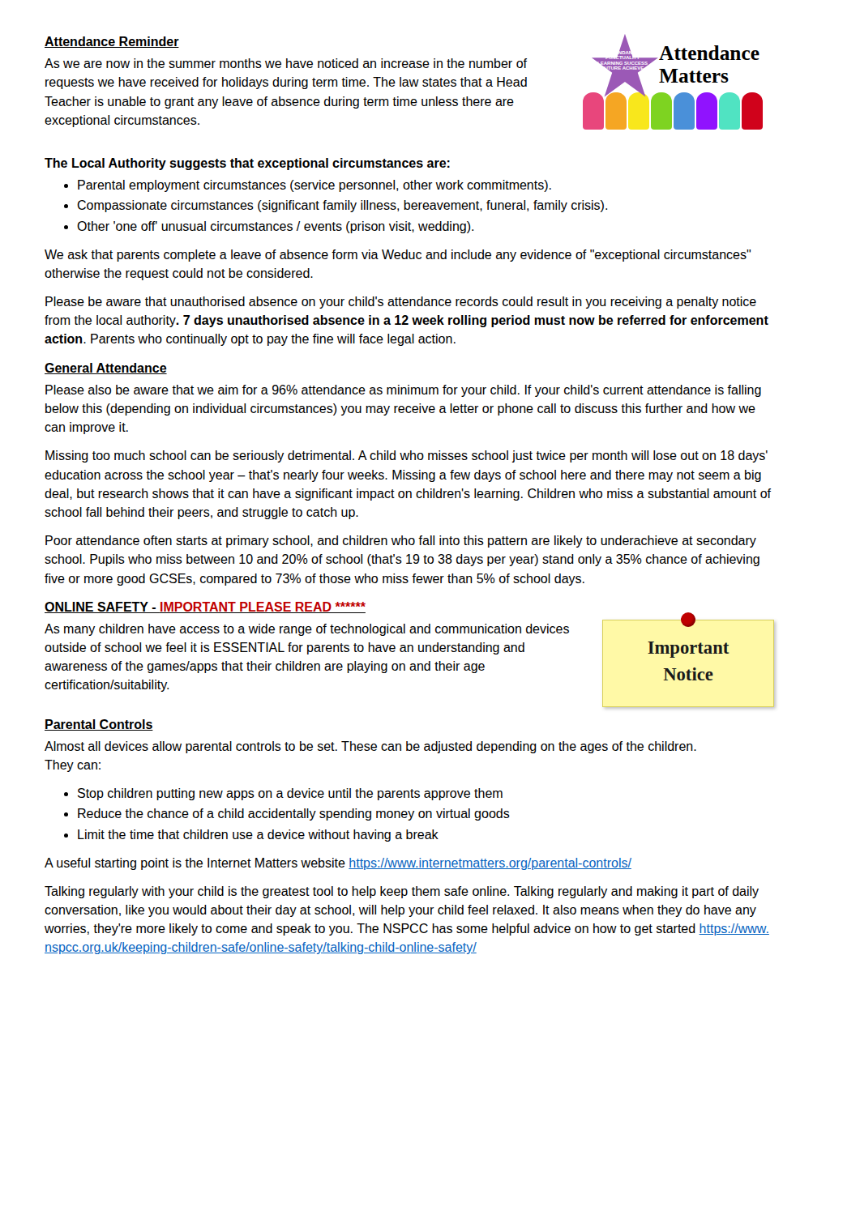★
ATTENDANCE PUNCTUALITY LEARNING SUCCESS FUTURE ACHIEVE
Attendance Matters
Attendance Reminder
As we are now in the summer months we have noticed an increase in the number of requests we have received for holidays during term time. The law states that a Head Teacher is unable to grant any leave of absence during term time unless there are exceptional circumstances.
The Local Authority suggests that exceptional circumstances are:
Parental employment circumstances (service personnel, other work commitments).
Compassionate circumstances (significant family illness, bereavement, funeral, family crisis).
Other 'one off' unusual circumstances / events (prison visit, wedding).
We ask that parents complete a leave of absence form via Weduc and include any evidence of "exceptional circumstances" otherwise the request could not be considered.
Please be aware that unauthorised absence on your child's attendance records could result in you receiving a penalty notice from the local authority. 7 days unauthorised absence in a 12 week rolling period must now be referred for enforcement action. Parents who continually opt to pay the fine will face legal action.
General Attendance
Please also be aware that we aim for a 96% attendance as minimum for your child. If your child's current attendance is falling below this (depending on individual circumstances) you may receive a letter or phone call to discuss this further and how we can improve it.
Missing too much school can be seriously detrimental. A child who misses school just twice per month will lose out on 18 days' education across the school year – that's nearly four weeks. Missing a few days of school here and there may not seem a big deal, but research shows that it can have a significant impact on children's learning. Children who miss a substantial amount of school fall behind their peers, and struggle to catch up.
Poor attendance often starts at primary school, and children who fall into this pattern are likely to underachieve at secondary school. Pupils who miss between 10 and 20% of school (that's 19 to 38 days per year) stand only a 35% chance of achieving five or more good GCSEs, compared to 73% of those who miss fewer than 5% of school days.
ONLINE SAFETY - IMPORTANT PLEASE READ ******
Important
Notice
As many children have access to a wide range of technological and communication devices outside of school we feel it is ESSENTIAL for parents to have an understanding and awareness of the games/apps that their children are playing on and their age certification/suitability.
Parental Controls
Almost all devices allow parental controls to be set. These can be adjusted depending on the ages of the children.
They can:
Stop children putting new apps on a device until the parents approve them
Reduce the chance of a child accidentally spending money on virtual goods
Limit the time that children use a device without having a break
A useful starting point is the Internet Matters website https://www.internetmatters.org/parental-controls/
Talking regularly with your child is the greatest tool to help keep them safe online. Talking regularly and making it part of daily conversation, like you would about their day at school, will help your child feel relaxed. It also means when they do have any worries, they're more likely to come and speak to you. The NSPCC has some helpful advice on how to get started https://www.nspcc.org.uk/keeping-children-safe/online-safety/talking-child-online-safety/